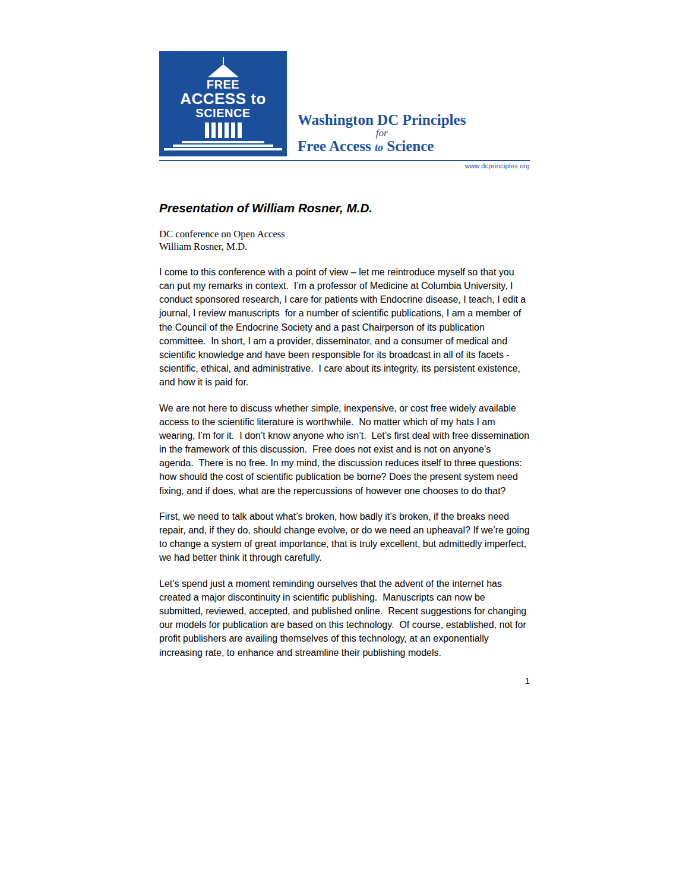FREE ACCESS to SCIENCE
Washington DC Principles for Free Access to Science
www.dcprinciples.org
Presentation of William Rosner, M.D.
DC conference on Open Access
William Rosner, M.D.
I come to this conference with a point of view – let me reintroduce myself so that you can put my remarks in context. I’m a professor of Medicine at Columbia University, I conduct sponsored research, I care for patients with Endocrine disease, I teach, I edit a journal, I review manuscripts for a number of scientific publications, I am a member of the Council of the Endocrine Society and a past Chairperson of its publication committee. In short, I am a provider, disseminator, and a consumer of medical and scientific knowledge and have been responsible for its broadcast in all of its facets - scientific, ethical, and administrative. I care about its integrity, its persistent existence, and how it is paid for.
We are not here to discuss whether simple, inexpensive, or cost free widely available access to the scientific literature is worthwhile. No matter which of my hats I am wearing, I’m for it. I don’t know anyone who isn’t. Let’s first deal with free dissemination in the framework of this discussion. Free does not exist and is not on anyone’s agenda. There is no free. In my mind, the discussion reduces itself to three questions: how should the cost of scientific publication be borne? Does the present system need fixing, and if does, what are the repercussions of however one chooses to do that?
First, we need to talk about what’s broken, how badly it’s broken, if the breaks need repair, and, if they do, should change evolve, or do we need an upheaval? If we’re going to change a system of great importance, that is truly excellent, but admittedly imperfect, we had better think it through carefully.
Let’s spend just a moment reminding ourselves that the advent of the internet has created a major discontinuity in scientific publishing. Manuscripts can now be submitted, reviewed, accepted, and published online. Recent suggestions for changing our models for publication are based on this technology. Of course, established, not for profit publishers are availing themselves of this technology, at an exponentially increasing rate, to enhance and streamline their publishing models.
1